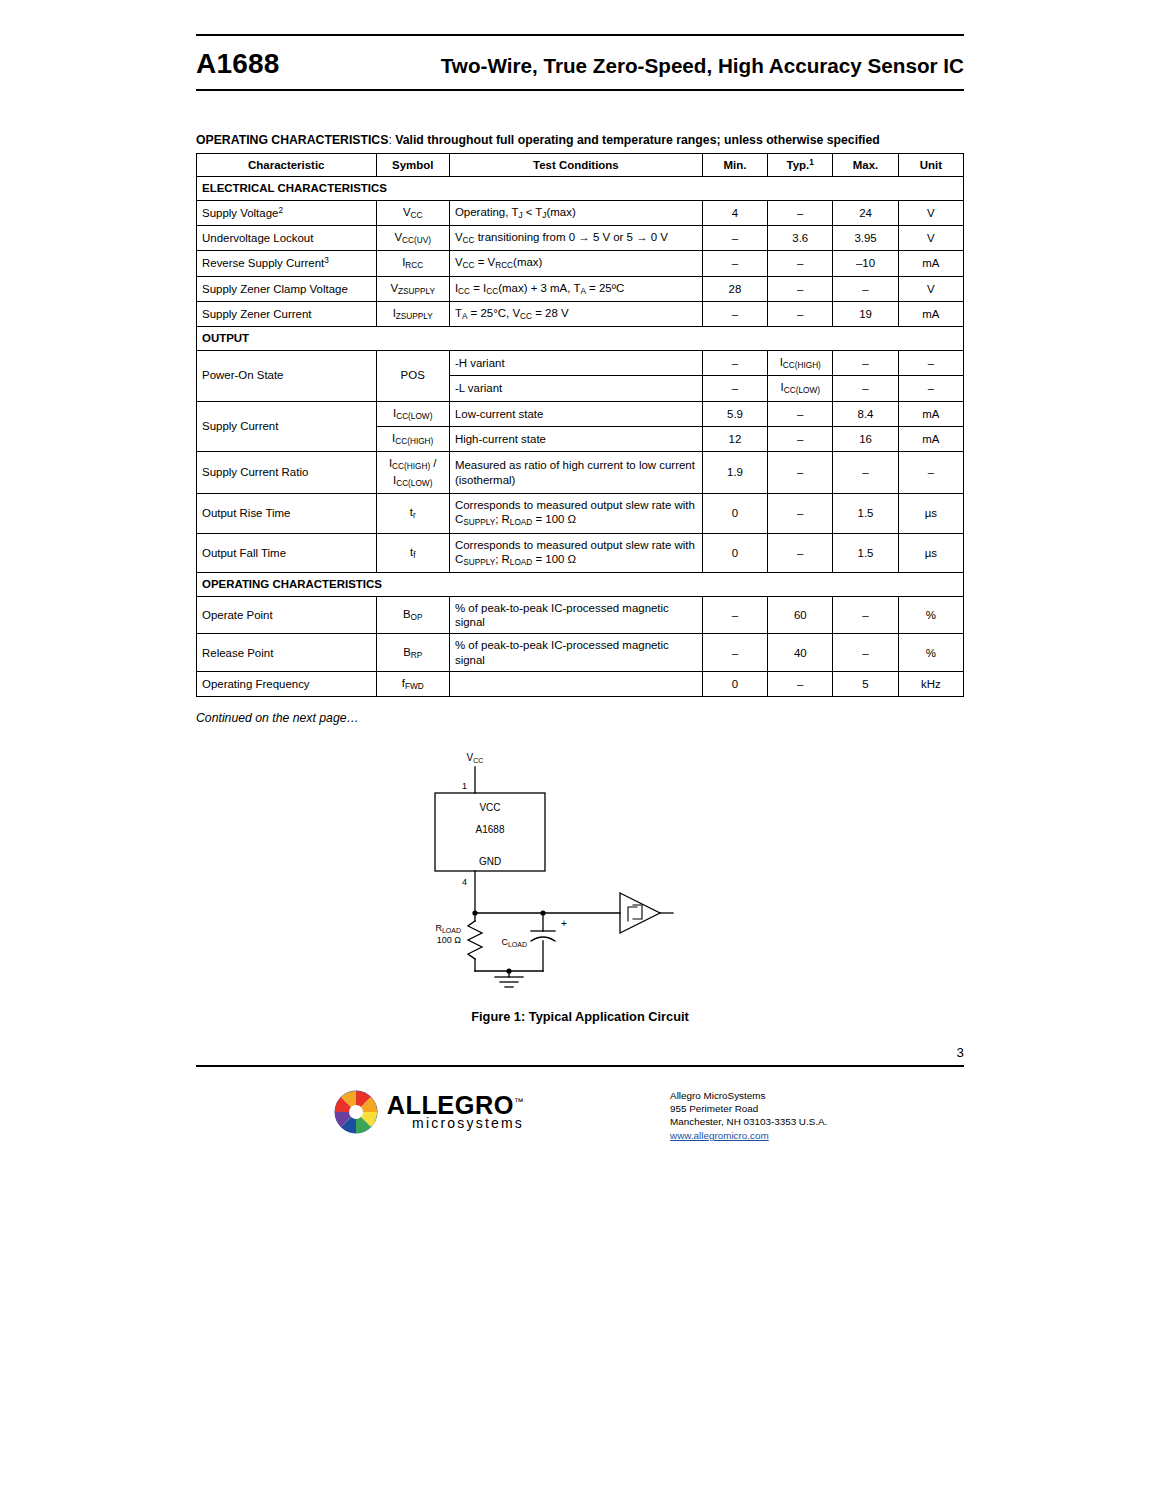A1688
Two-Wire, True Zero-Speed, High Accuracy Sensor IC
OPERATING CHARACTERISTICS: Valid throughout full operating and temperature ranges; unless otherwise specified
| Characteristic | Symbol | Test Conditions | Min. | Typ. 1 | Max. | Unit |
| --- | --- | --- | --- | --- | --- | --- |
| ELECTRICAL CHARACTERISTICS |
| Supply Voltage 2 | V CC | Operating, T J < T J (max) | 4 | – | 24 | V |
| Undervoltage Lockout | V CC(UV) | V CC transitioning from 0 → 5 V or 5 → 0 V | – | 3.6 | 3.95 | V |
| Reverse Supply Current 3 | I RCC | V CC = V RCC (max) | – | – | –10 | mA |
| Supply Zener Clamp Voltage | V ZSUPPLY | I CC = I CC (max) + 3 mA, T A = 25ºC | 28 | – | – | V |
| Supply Zener Current | I ZSUPPLY | T A = 25°C, V CC = 28 V | – | – | 19 | mA |
| OUTPUT |
| Power-On State | POS | -H variant | – | I CC(HIGH) | – | – |
| -L variant | – | I CC(LOW) | – | – |
| Supply Current | I CC(LOW) | Low-current state | 5.9 | – | 8.4 | mA |
| I CC(HIGH) | High-current state | 12 | – | 16 | mA |
| Supply Current Ratio | I CC(HIGH) / I CC(LOW) | Measured as ratio of high current to low current (isothermal) | 1.9 | – | – | – |
| Output Rise Time | t r | Corresponds to measured output slew rate with C SUPPLY ; R LOAD = 100 Ω | 0 | – | 1.5 | µs |
| Output Fall Time | t f | Corresponds to measured output slew rate with C SUPPLY ; R LOAD = 100 Ω | 0 | – | 1.5 | µs |
| OPERATING CHARACTERISTICS |
| Operate Point | B OP | % of peak-to-peak IC-processed magnetic signal | – | 60 | – | % |
| Release Point | B RP | % of peak-to-peak IC-processed magnetic signal | – | 40 | – | % |
| Operating Frequency | f FWD | | 0 | – | 5 | kHz |
Continued on the next page…
VCC 1 VCC A1688 GND 4 RLOAD 100 Ω CLOAD +
Figure 1: Typical Application Circuit
3
ALLEGRO™ microsystems
Allegro MicroSystems
955 Perimeter Road
Manchester, NH 03103-3353 U.S.A.
www.allegromicro.com